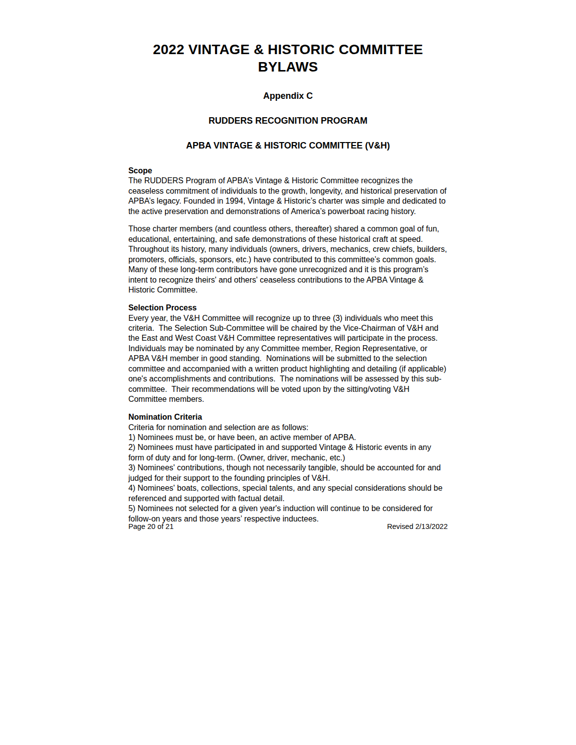2022 VINTAGE & HISTORIC COMMITTEE BYLAWS
Appendix C
RUDDERS RECOGNITION PROGRAM
APBA VINTAGE & HISTORIC COMMITTEE (V&H)
Scope
The RUDDERS Program of APBA’s Vintage & Historic Committee recognizes the ceaseless commitment of individuals to the growth, longevity, and historical preservation of APBA’s legacy. Founded in 1994, Vintage & Historic’s charter was simple and dedicated to the active preservation and demonstrations of America’s powerboat racing history.
Those charter members (and countless others, thereafter) shared a common goal of fun, educational, entertaining, and safe demonstrations of these historical craft at speed. Throughout its history, many individuals (owners, drivers, mechanics, crew chiefs, builders, promoters, officials, sponsors, etc.) have contributed to this committee’s common goals. Many of these long-term contributors have gone unrecognized and it is this program’s intent to recognize theirs' and others' ceaseless contributions to the APBA Vintage & Historic Committee.
Selection Process
Every year, the V&H Committee will recognize up to three (3) individuals who meet this criteria. The Selection Sub-Committee will be chaired by the Vice-Chairman of V&H and the East and West Coast V&H Committee representatives will participate in the process. Individuals may be nominated by any Committee member, Region Representative, or APBA V&H member in good standing. Nominations will be submitted to the selection committee and accompanied with a written product highlighting and detailing (if applicable) one's accomplishments and contributions. The nominations will be assessed by this sub-committee. Their recommendations will be voted upon by the sitting/voting V&H Committee members.
Nomination Criteria
Criteria for nomination and selection are as follows:
1) Nominees must be, or have been, an active member of APBA.
2) Nominees must have participated in and supported Vintage & Historic events in any form of duty and for long-term. (Owner, driver, mechanic, etc.)
3) Nominees' contributions, though not necessarily tangible, should be accounted for and judged for their support to the founding principles of V&H.
4) Nominees' boats, collections, special talents, and any special considerations should be referenced and supported with factual detail.
5) Nominees not selected for a given year's induction will continue to be considered for follow-on years and those years’ respective inductees.
Page 20 of 21 Revised 2/13/2022